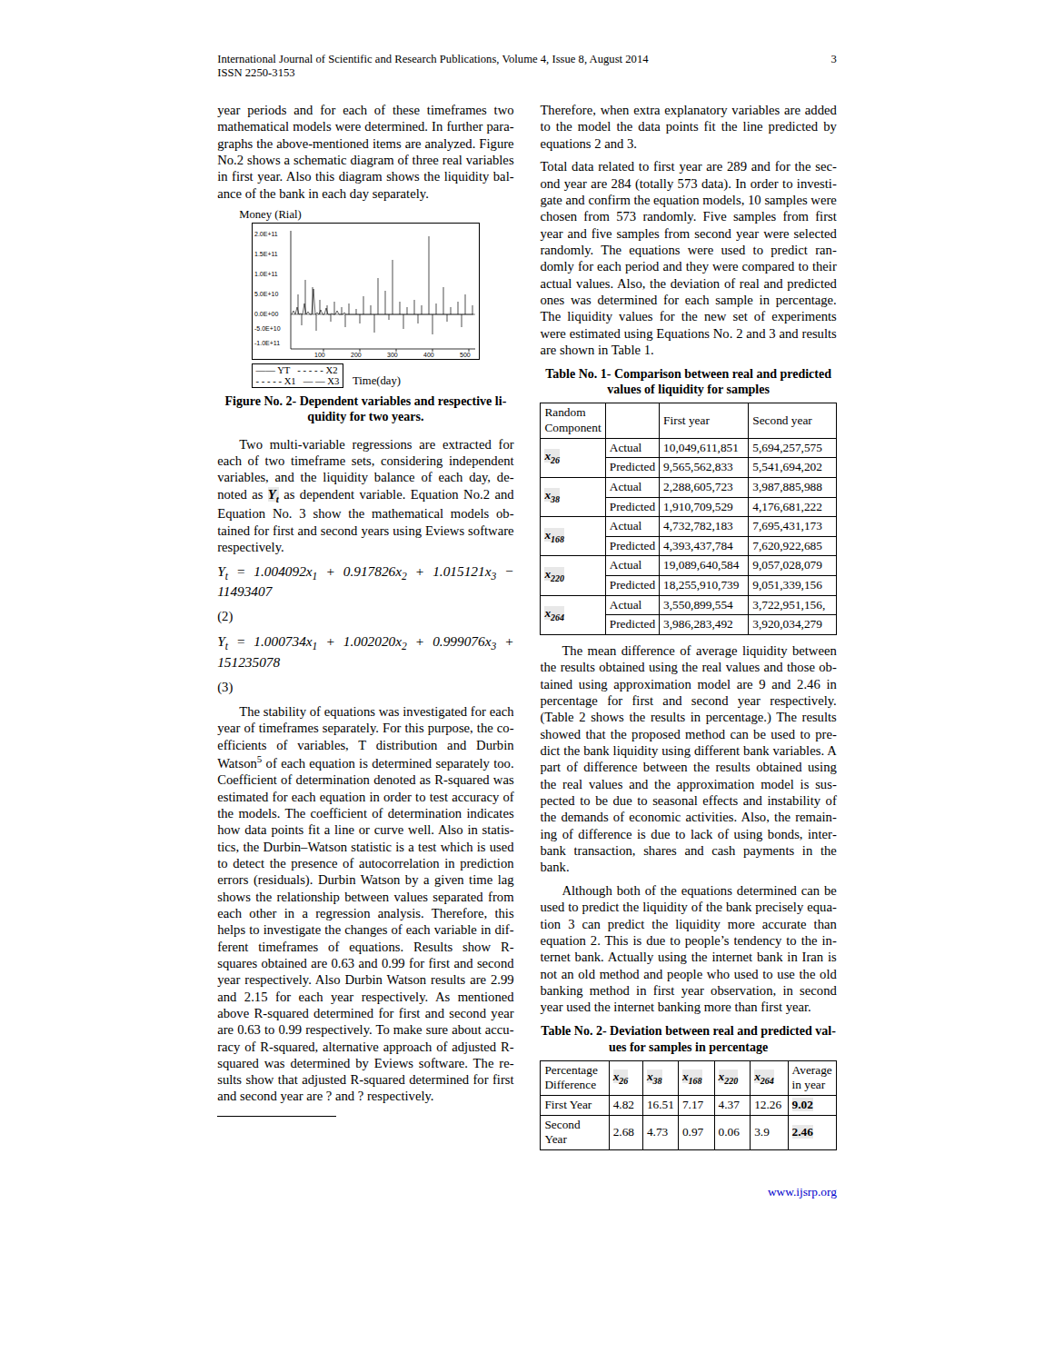International Journal of Scientific and Research Publications, Volume 4, Issue 8, August 2014
ISSN 2250-3153
3
year periods and for each of these timeframes two mathematical models were determined. In further paragraphs the above-mentioned items are analyzed. Figure No.2 shows a schematic diagram of three real variables in first year. Also this diagram shows the liquidity balance of the bank in each day separately.
Money (Rial)
2.0E+11 1.5E+11 1.0E+11 5.0E+10 0.0E+00 -5.0E+10 -1.0E+11 100 200 300 400 500
—— YT - - - - - X2
- - - - - X1 — — X3 Time(day)
Figure No. 2- Dependent variables and respective liquidity for two years.
Two multi-variable regressions are extracted for each of two timeframe sets, considering independent variables, and the liquidity balance of each day, denoted as Yt as dependent variable. Equation No.2 and Equation No. 3 show the mathematical models obtained for first and second years using Eviews software respectively.
Yt = 1.004092x1 + 0.917826x2 + 1.015121x3 − 11493407
(2)
Yt = 1.000734x1 + 1.002020x2 + 0.999076x3 + 151235078
(3)
The stability of equations was investigated for each year of timeframes separately. For this purpose, the coefficients of variables, T distribution and Durbin Watson5 of each equation is determined separately too. Coefficient of determination denoted as R-squared was estimated for each equation in order to test accuracy of the models. The coefficient of determination indicates how data points fit a line or curve well. Also in statistics, the Durbin–Watson statistic is a test which is used to detect the presence of autocorrelation in prediction errors (residuals). Durbin Watson by a given time lag shows the relationship between values separated from each other in a regression analysis. Therefore, this helps to investigate the changes of each variable in different timeframes of equations. Results show R-squares obtained are 0.63 and 0.99 for first and second year respectively. Also Durbin Watson results are 2.99 and 2.15 for each year respectively. As mentioned above R-squared determined for first and second year are 0.63 to 0.99 respectively. To make sure about accuracy of R-squared, alternative approach of adjusted R-squared was determined by Eviews software. The results show that adjusted R-squared determined for first and second year are ? and ? respectively.
Therefore, when extra explanatory variables are added to the model the data points fit the line predicted by equations 2 and 3.
Total data related to first year are 289 and for the second year are 284 (totally 573 data). In order to investigate and confirm the equation models, 10 samples were chosen from 573 randomly. Five samples from first year and five samples from second year were selected randomly. The equations were used to predict randomly for each period and they were compared to their actual values. Also, the deviation of real and predicted ones was determined for each sample in percentage. The liquidity values for the new set of experiments were estimated using Equations No. 2 and 3 and results are shown in Table 1.
Table No. 1- Comparison between real and predicted values of liquidity for samples
| Random Component | | First year | Second year |
| x 26 | Actual | 10,049,611,851 | 5,694,257,575 |
| Predicted | 9,565,562,833 | 5,541,694,202 |
| x 38 | Actual | 2,288,605,723 | 3,987,885,988 |
| Predicted | 1,910,709,529 | 4,176,681,222 |
| x 168 | Actual | 4,732,782,183 | 7,695,431,173 |
| Predicted | 4,393,437,784 | 7,620,922,685 |
| x 220 | Actual | 19,089,640,584 | 9,057,028,079 |
| Predicted | 18,255,910,739 | 9,051,339,156 |
| x 264 | Actual | 3,550,899,554 | 3,722,951,156, |
| Predicted | 3,986,283,492 | 3,920,034,279 |
The mean difference of average liquidity between the results obtained using the real values and those obtained using approximation model are 9 and 2.46 in percentage for first and second year respectively. (Table 2 shows the results in percentage.) The results showed that the proposed method can be used to predict the bank liquidity using different bank variables. A part of difference between the results obtained using the real values and the approximation model is suspected to be due to seasonal effects and instability of the demands of economic activities. Also, the remaining of difference is due to lack of using bonds, interbank transaction, shares and cash payments in the bank.
Although both of the equations determined can be used to predict the liquidity of the bank precisely equation 3 can predict the liquidity more accurate than equation 2. This is due to people’s tendency to the internet bank. Actually using the internet bank in Iran is not an old method and people who used to use the old banking method in first year observation, in second year used the internet banking more than first year.
Table No. 2- Deviation between real and predicted values for samples in percentage
| Percentage Difference | x 26 | x 38 | x 168 | x 220 | x 264 | Average in year |
| First Year | 4.82 | 16.51 | 7.17 | 4.37 | 12.26 | 9.02 |
| Second Year | 2.68 | 4.73 | 0.97 | 0.06 | 3.9 | 2.46 |
www.ijsrp.org